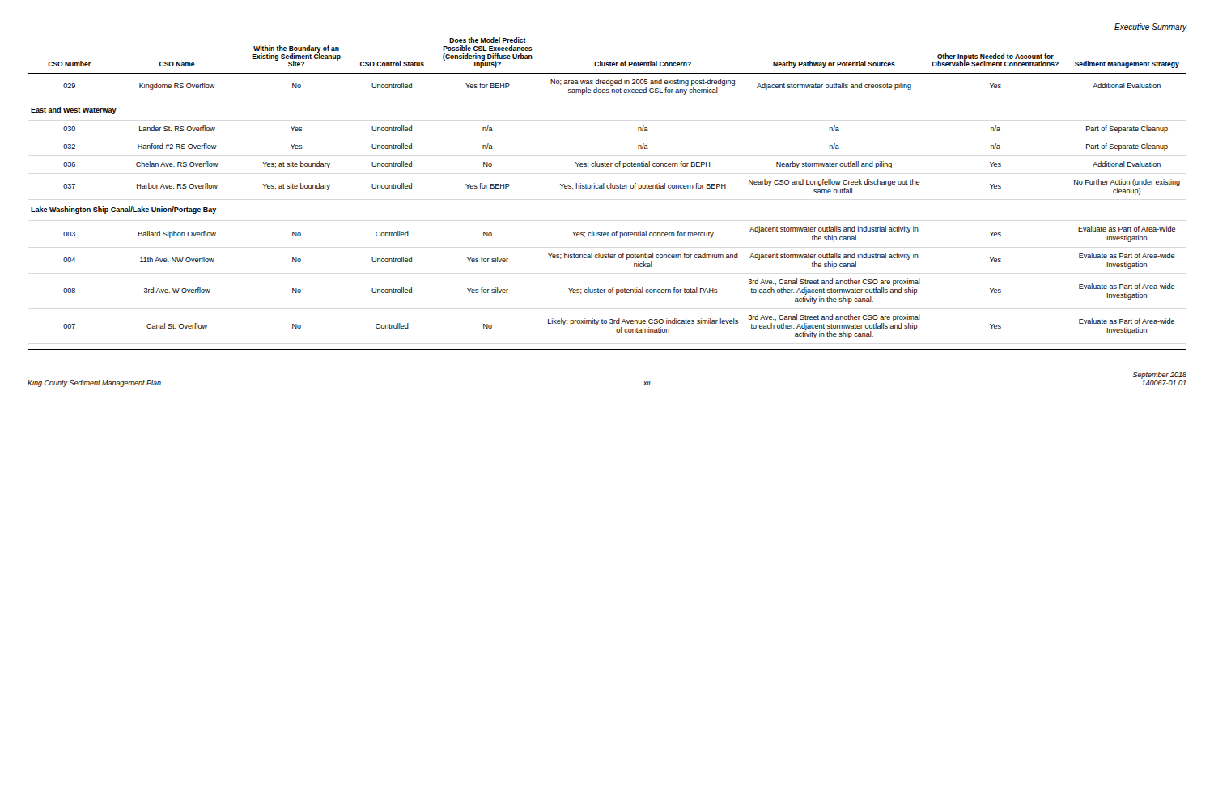Executive Summary
| CSO Number | CSO Name | Within the Boundary of an Existing Sediment Cleanup Site? | CSO Control Status | Does the Model Predict Possible CSL Exceedances (Considering Diffuse Urban Inputs)? | Cluster of Potential Concern? | Nearby Pathway or Potential Sources | Other Inputs Needed to Account for Observable Sediment Concentrations? | Sediment Management Strategy |
| --- | --- | --- | --- | --- | --- | --- | --- | --- |
| 029 | Kingdome RS Overflow | No | Uncontrolled | Yes for BEHP | No; area was dredged in 2005 and existing post-dredging sample does not exceed CSL for any chemical | Adjacent stormwater outfalls and creosote piling | Yes | Additional Evaluation |
| East and West Waterway |
| 030 | Lander St. RS Overflow | Yes | Uncontrolled | n/a | n/a | n/a | n/a | Part of Separate Cleanup |
| 032 | Hanford #2 RS Overflow | Yes | Uncontrolled | n/a | n/a | n/a | n/a | Part of Separate Cleanup |
| 036 | Chelan Ave. RS Overflow | Yes; at site boundary | Uncontrolled | No | Yes; cluster of potential concern for BEPH | Nearby stormwater outfall and piling | Yes | Additional Evaluation |
| 037 | Harbor Ave. RS Overflow | Yes; at site boundary | Uncontrolled | Yes for BEHP | Yes; historical cluster of potential concern for BEPH | Nearby CSO and Longfellow Creek discharge out the same outfall. | Yes | No Further Action (under existing cleanup) |
| Lake Washington Ship Canal/Lake Union/Portage Bay |
| 003 | Ballard Siphon Overflow | No | Controlled | No | Yes; cluster of potential concern for mercury | Adjacent stormwater outfalls and industrial activity in the ship canal | Yes | Evaluate as Part of Area-Wide Investigation |
| 004 | 11th Ave. NW Overflow | No | Uncontrolled | Yes for silver | Yes; historical cluster of potential concern for cadmium and nickel | Adjacent stormwater outfalls and industrial activity in the ship canal | Yes | Evaluate as Part of Area-wide Investigation |
| 008 | 3rd Ave. W Overflow | No | Uncontrolled | Yes for silver | Yes; cluster of potential concern for total PAHs | 3rd Ave., Canal Street and another CSO are proximal to each other. Adjacent stormwater outfalls and ship activity in the ship canal. | Yes | Evaluate as Part of Area-wide Investigation |
| 007 | Canal St. Overflow | No | Controlled | No | Likely; proximity to 3rd Avenue CSO indicates similar levels of contamination | 3rd Ave., Canal Street and another CSO are proximal to each other. Adjacent stormwater outfalls and ship activity in the ship canal. | Yes | Evaluate as Part of Area-wide Investigation |
King County Sediment Management Plan
xii
September 2018
140067-01.01